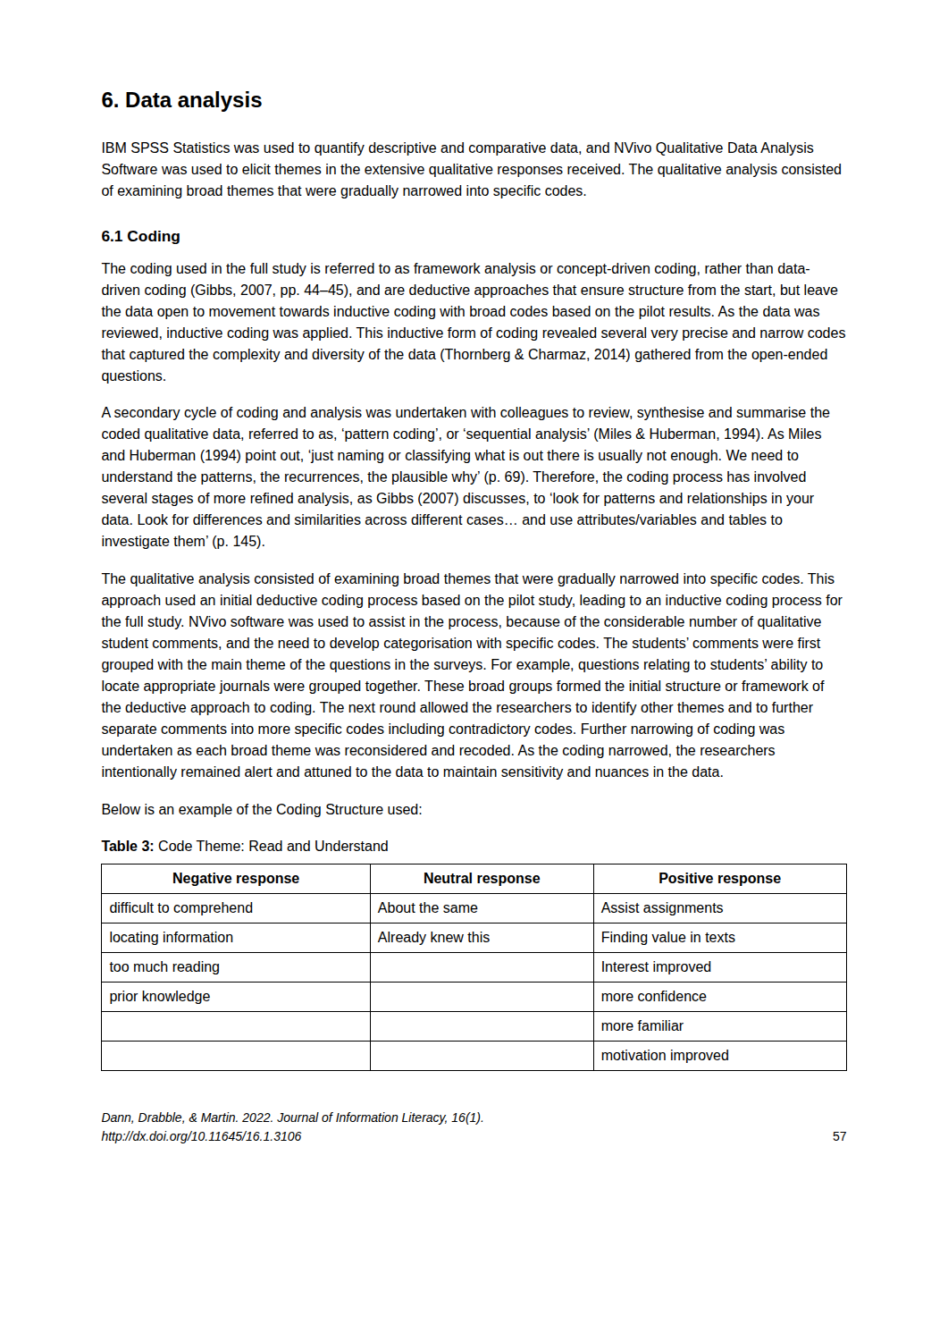6. Data analysis
IBM SPSS Statistics was used to quantify descriptive and comparative data, and NVivo Qualitative Data Analysis Software was used to elicit themes in the extensive qualitative responses received. The qualitative analysis consisted of examining broad themes that were gradually narrowed into specific codes.
6.1 Coding
The coding used in the full study is referred to as framework analysis or concept-driven coding, rather than data-driven coding (Gibbs, 2007, pp. 44–45), and are deductive approaches that ensure structure from the start, but leave the data open to movement towards inductive coding with broad codes based on the pilot results. As the data was reviewed, inductive coding was applied. This inductive form of coding revealed several very precise and narrow codes that captured the complexity and diversity of the data (Thornberg & Charmaz, 2014) gathered from the open-ended questions.
A secondary cycle of coding and analysis was undertaken with colleagues to review, synthesise and summarise the coded qualitative data, referred to as, ‘pattern coding’, or ‘sequential analysis’ (Miles & Huberman, 1994). As Miles and Huberman (1994) point out, ‘just naming or classifying what is out there is usually not enough. We need to understand the patterns, the recurrences, the plausible why’ (p. 69). Therefore, the coding process has involved several stages of more refined analysis, as Gibbs (2007) discusses, to ‘look for patterns and relationships in your data. Look for differences and similarities across different cases… and use attributes/variables and tables to investigate them’ (p. 145).
The qualitative analysis consisted of examining broad themes that were gradually narrowed into specific codes. This approach used an initial deductive coding process based on the pilot study, leading to an inductive coding process for the full study. NVivo software was used to assist in the process, because of the considerable number of qualitative student comments, and the need to develop categorisation with specific codes. The students’ comments were first grouped with the main theme of the questions in the surveys. For example, questions relating to students’ ability to locate appropriate journals were grouped together. These broad groups formed the initial structure or framework of the deductive approach to coding. The next round allowed the researchers to identify other themes and to further separate comments into more specific codes including contradictory codes. Further narrowing of coding was undertaken as each broad theme was reconsidered and recoded. As the coding narrowed, the researchers intentionally remained alert and attuned to the data to maintain sensitivity and nuances in the data.
Below is an example of the Coding Structure used:
Table 3: Code Theme: Read and Understand
| Negative response | Neutral response | Positive response |
| --- | --- | --- |
| difficult to comprehend | About the same | Assist assignments |
| locating information | Already knew this | Finding value in texts |
| too much reading | | Interest improved |
| prior knowledge | | more confidence |
| | | more familiar |
| | | motivation improved |
Dann, Drabble, & Martin. 2022. Journal of Information Literacy, 16(1).
http://dx.doi.org/10.11645/16.1.3106 57